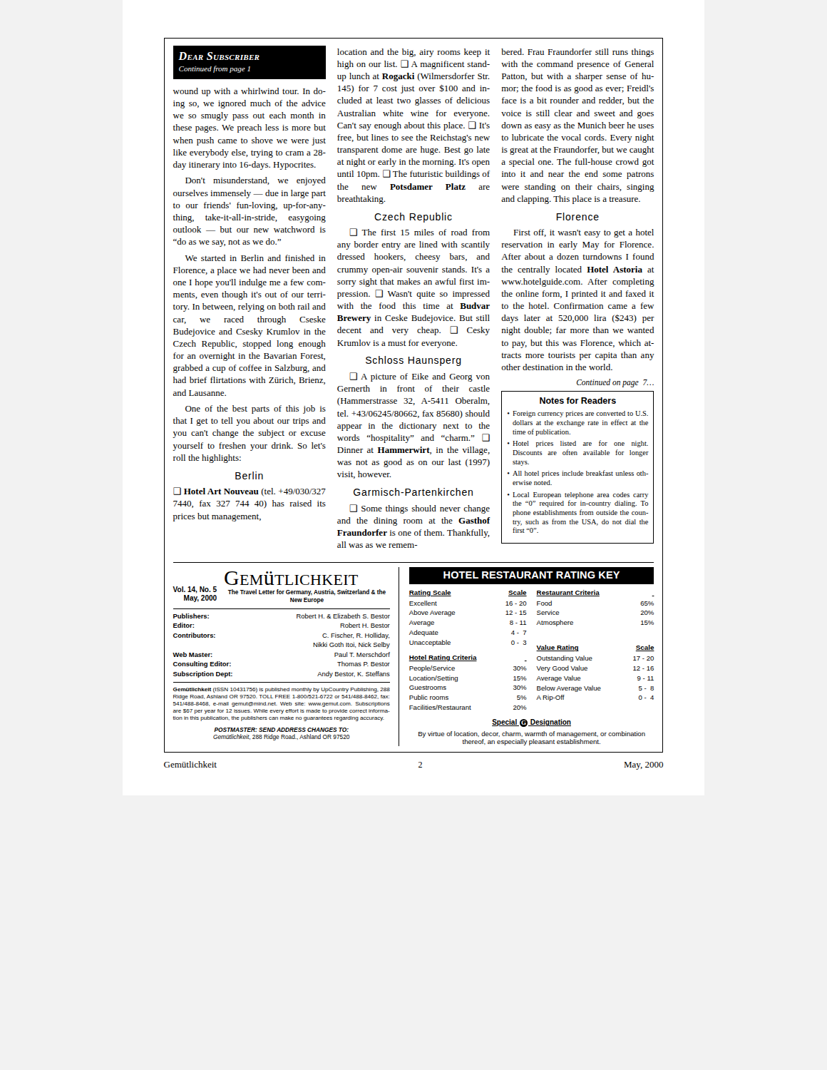Dear Subscriber
Continued from page 1
wound up with a whirlwind tour. In doing so, we ignored much of the advice we so smugly pass out each month in these pages. We preach less is more but when push came to shove we were just like everybody else, trying to cram a 28-day itinerary into 16-days. Hypocrites.
Don't misunderstand, we enjoyed ourselves immensely — due in large part to our friends' fun-loving, up-for-anything, take-it-all-in-stride, easygoing outlook — but our new watchword is “do as we say, not as we do.”
We started in Berlin and finished in Florence, a place we had never been and one I hope you'll indulge me a few comments, even though it's out of our territory. In between, relying on both rail and car, we raced through Cseske Budejovice and Csesky Krumlov in the Czech Republic, stopped long enough for an overnight in the Bavarian Forest, grabbed a cup of coffee in Salzburg, and had brief flirtations with Zürich, Brienz, and Lausanne.
One of the best parts of this job is that I get to tell you about our trips and you can't change the subject or excuse yourself to freshen your drink. So let's roll the highlights:
Berlin
❑ Hotel Art Nouveau (tel. +49/030/327 7440, fax 327 744 40) has raised its prices but management,
location and the big, airy rooms keep it high on our list. ❑ A magnificent stand-up lunch at Rogacki (Wilmersdorfer Str. 145) for 7 cost just over $100 and included at least two glasses of delicious Australian white wine for everyone. Can't say enough about this place. ❑ It's free, but lines to see the Reichstag's new transparent dome are huge. Best go late at night or early in the morning. It's open until 10pm. ❑ The futuristic buildings of the new Potsdamer Platz are breathtaking.
Czech Republic
❑ The first 15 miles of road from any border entry are lined with scantily dressed hookers, cheesy bars, and crummy open-air souvenir stands. It's a sorry sight that makes an awful first impression. ❑ Wasn't quite so impressed with the food this time at Budvar Brewery in Ceske Budejovice. But still decent and very cheap. ❑ Cesky Krumlov is a must for everyone.
Schloss Haunsperg
❑ A picture of Eike and Georg von Gernerth in front of their castle (Hammerstrasse 32, A-5411 Oberalm, tel. +43/06245/80662, fax 85680) should appear in the dictionary next to the words “hospitality” and “charm.” ❑ Dinner at Hammerwirt, in the village, was not as good as on our last (1997) visit, however.
Garmisch-Partenkirchen
❑ Some things should never change and the dining room at the Gasthof Fraundorfer is one of them. Thankfully, all was as we remem-
bered. Frau Fraundorfer still runs things with the command presence of General Patton, but with a sharper sense of humor; the food is as good as ever; Freidl's face is a bit rounder and redder, but the voice is still clear and sweet and goes down as easy as the Munich beer he uses to lubricate the vocal cords. Every night is great at the Fraundorfer, but we caught a special one. The full-house crowd got into it and near the end some patrons were standing on their chairs, singing and clapping. This place is a treasure.
Florence
First off, it wasn't easy to get a hotel reservation in early May for Florence. After about a dozen turndowns I found the centrally located Hotel Astoria at www.hotelguide.com. After completing the online form, I printed it and faxed it to the hotel. Confirmation came a few days later at 520,000 lira ($243) per night double; far more than we wanted to pay, but this was Florence, which attracts more tourists per capita than any other destination in the world.
Continued on page 7…
Notes for Readers
Foreign currency prices are converted to U.S. dollars at the exchange rate in effect at the time of publication.
Hotel prices listed are for one night. Discounts are often available for longer stays.
All hotel prices include breakfast unless otherwise noted.
Local European telephone area codes carry the “0” required for in-country dialing. To phone establishments from outside the country, such as from the USA, do not dial the first “0”.
Vol. 14, No. 5
May, 2000
GEMüTLICHKEIT
The Travel Letter for Germany, Austria, Switzerland & the New Europe
| Publishers: | Robert H. & Elizabeth S. Bestor |
| Editor: | Robert H. Bestor |
| Contributors: | C. Fischer, R. Holliday, |
| | Nikki Goth Itoi, Nick Selby |
| Web Master: | Paul T. Merschdorf |
| Consulting Editor: | Thomas P. Bestor |
| Subscription Dept: | Andy Bestor, K. Steffans |
Gemütlichkeit (ISSN 10431756) is published monthly by UpCountry Publishing, 288 Ridge Road, Ashland OR 97520. TOLL FREE 1-800/521-6722 or 541/488-8462, fax: 541/488-8468, e-mail gemut@mind.net. Web site: www.gemut.com. Subscriptions are $67 per year for 12 issues. While every effort is made to provide correct information in this publication, the publishers can make no guarantees regarding accuracy.
POSTMASTER: SEND ADDRESS CHANGES TO:
Gemütlichkeit, 288 Ridge Road., Ashland OR 97520
HOTEL RESTAURANT RATING KEY
| Rating Scale | Scale |
| --- | --- |
| Excellent | 16 - 20 |
| Above Average | 12 - 15 |
| Average | 8 - 11 |
| Adequate | 4 - 7 |
| Unacceptable | 0 - 3 |
| Hotel Rating Criteria | |
| --- | --- |
| People/Service | 30% |
| Location/Setting | 15% |
| Guestrooms | 30% |
| Public rooms | 5% |
| Facilities/Restaurant | 20% |
| Restaurant Criteria | |
| --- | --- |
| Food | 65% |
| Service | 20% |
| Atmosphere | 15% |
| Value Rating | Scale |
| --- | --- |
| Outstanding Value | 17 - 20 |
| Very Good Value | 12 - 16 |
| Average Value | 9 - 11 |
| Below Average Value | 5 - 8 |
| A Rip-Off | 0 - 4 |
Special G Designation
By virtue of location, decor, charm, warmth of management, or combination thereof, an especially pleasant establishment.
Gemütlichkeit
2
May, 2000